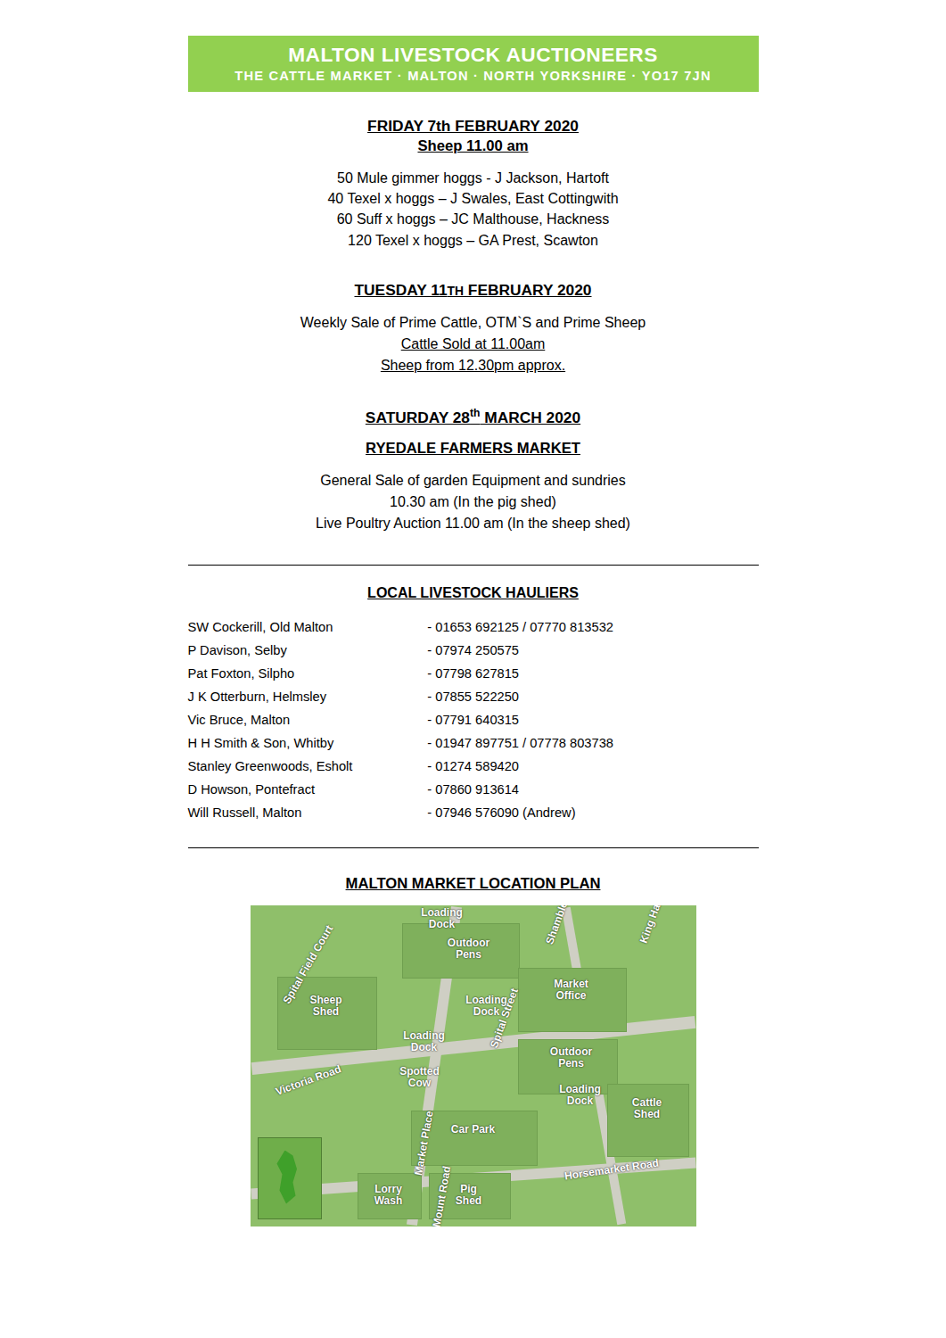MALTON LIVESTOCK AUCTIONEERS
THE CATTLE MARKET · MALTON · NORTH YORKSHIRE · YO17 7JN
FRIDAY 7th FEBRUARY 2020
Sheep 11.00 am
50 Mule gimmer hoggs - J Jackson, Hartoft
40 Texel x hoggs – J Swales, East Cottingwith
60 Suff x hoggs – JC Malthouse, Hackness
120 Texel x hoggs – GA Prest, Scawton
TUESDAY 11TH FEBRUARY 2020
Weekly Sale of Prime Cattle, OTM`S and Prime Sheep
Cattle Sold at 11.00am
Sheep from 12.30pm approx.
SATURDAY 28th MARCH 2020
RYEDALE FARMERS MARKET
General Sale of garden Equipment and sundries
10.30 am (In the pig shed)
Live Poultry Auction 11.00 am (In the sheep shed)
LOCAL LIVESTOCK HAULIERS
| SW Cockerill, Old Malton | - 01653 692125 / 07770 813532 |
| P Davison, Selby | - 07974 250575 |
| Pat Foxton, Silpho | - 07798 627815 |
| J K Otterburn, Helmsley | - 07855 522250 |
| Vic Bruce, Malton | - 07791 640315 |
| H H Smith & Son, Whitby | - 01947 897751 / 07778 803738 |
| Stanley Greenwoods, Esholt | - 01274 589420 |
| D Howson, Pontefract | - 07860 913614 |
| Will Russell, Malton | - 07946 576090 (Andrew) |
MALTON MARKET LOCATION PLAN
Loading
Dock
Outdoor
Pens
Sheep
Shed
Loading
Dock
Market
Office
Loading
Dock
Outdoor
Pens
Spotted
Cow
Loading
Dock
Cattle
Shed
Car Park
Lorry
Wash
Pig
Shed
Victoria Road
Horsemarket Road
Spital Street
Shambles
King Hart
Market Place
Spital Field Court
Mount Road